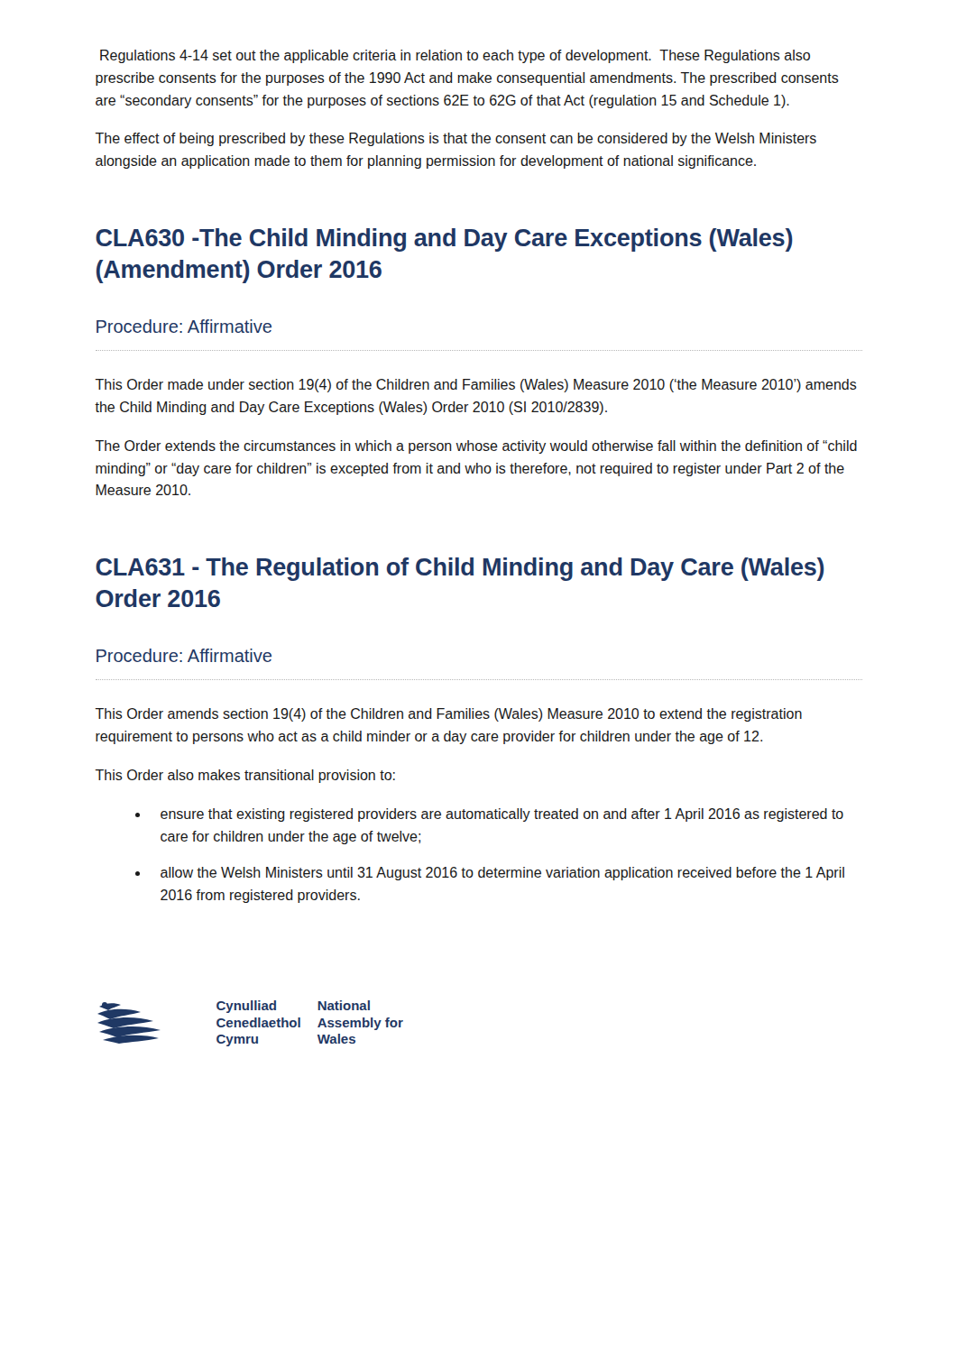Regulations 4-14 set out the applicable criteria in relation to each type of development. These Regulations also prescribe consents for the purposes of the 1990 Act and make consequential amendments. The prescribed consents are “secondary consents” for the purposes of sections 62E to 62G of that Act (regulation 15 and Schedule 1).
The effect of being prescribed by these Regulations is that the consent can be considered by the Welsh Ministers alongside an application made to them for planning permission for development of national significance.
CLA630 -The Child Minding and Day Care Exceptions (Wales) (Amendment) Order 2016
Procedure: Affirmative
This Order made under section 19(4) of the Children and Families (Wales) Measure 2010 (‘the Measure 2010’) amends the Child Minding and Day Care Exceptions (Wales) Order 2010 (SI 2010/2839).
The Order extends the circumstances in which a person whose activity would otherwise fall within the definition of “child minding” or “day care for children” is excepted from it and who is therefore, not required to register under Part 2 of the Measure 2010.
CLA631 - The Regulation of Child Minding and Day Care (Wales) Order 2016
Procedure: Affirmative
This Order amends section 19(4) of the Children and Families (Wales) Measure 2010 to extend the registration requirement to persons who act as a child minder or a day care provider for children under the age of 12.
This Order also makes transitional provision to:
ensure that existing registered providers are automatically treated on and after 1 April 2016 as registered to care for children under the age of twelve;
allow the Welsh Ministers until 31 August 2016 to determine variation application received before the 1 April 2016 from registered providers.
Cynulliad Cenedlaethol Cymru
National Assembly for Wales